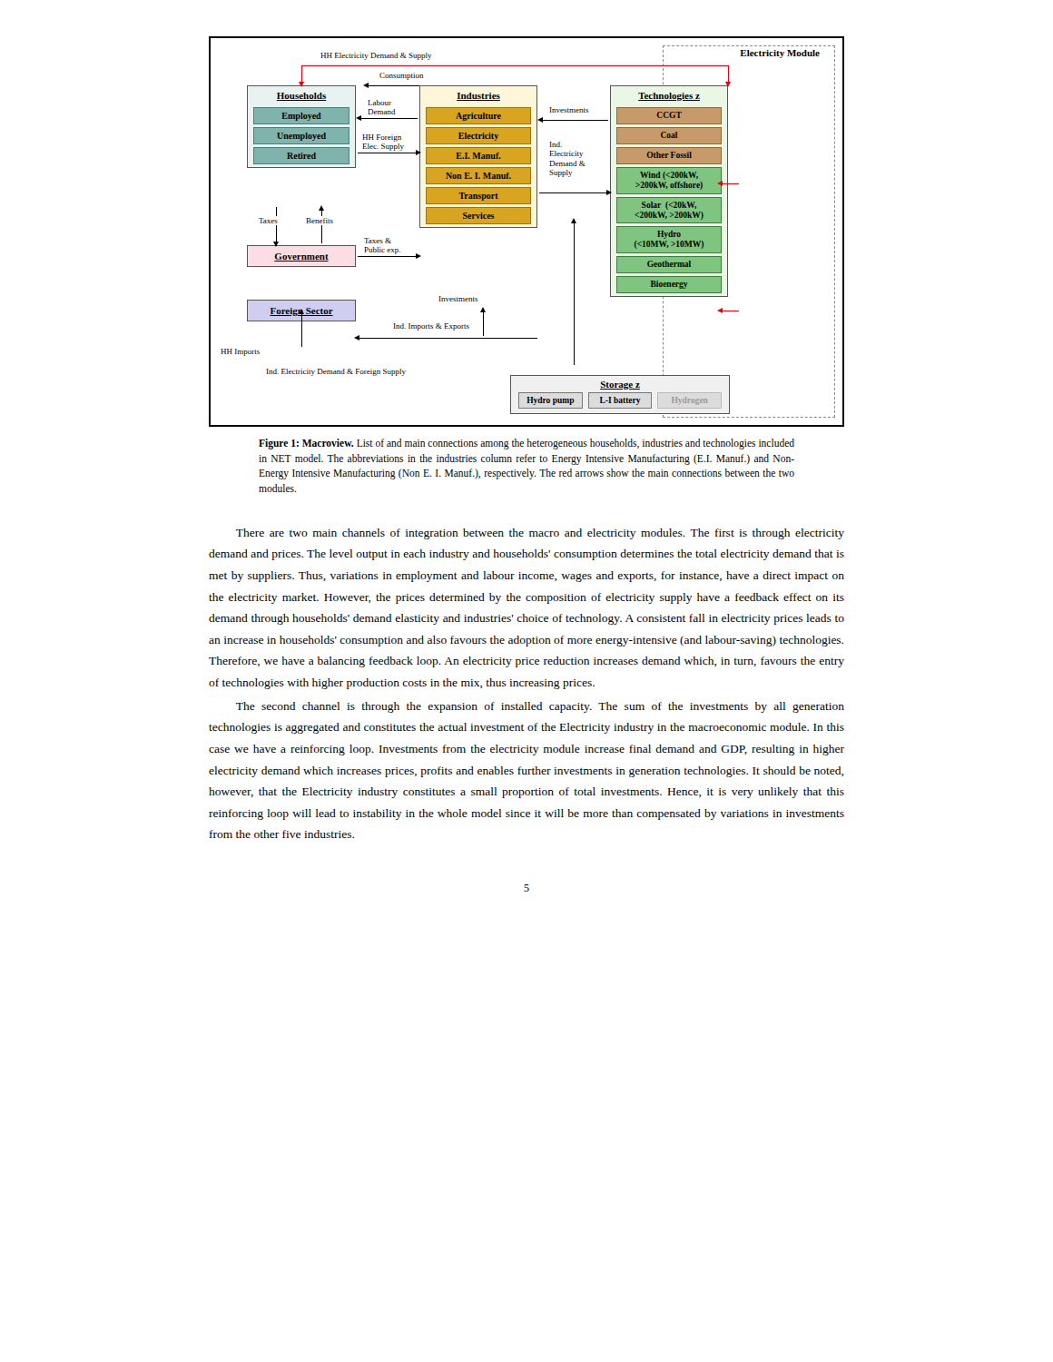Electricity Module
HH Electricity Demand & Supply
Consumption
Households
Employed
Unemployed
Retired
Industries
Agriculture
Electricity
E.I. Manuf.
Non E. I. Manuf.
Transport
Services
Technologies z
CCGT
Coal
Other Fossil
Wind (<200kW,
>200kW, offshore)
Solar (<20kW,
<200kW, >200kW)
Hydro
(<10MW, >10MW)
Geothermal
Bioenergy
Labour
Demand
HH Foreign
Elec. Supply
Investments
Ind.
Electricity
Demand &
Supply
Taxes
Benefits
Government
Taxes &
Public exp.
Foreign Sector
Investments
Ind. Imports & Exports
HH Imports
Ind. Electricity Demand & Foreign Supply
Storage z
Hydro pump
L-I battery
Hydrogen
Figure 1: Macroview. List of and main connections among the heterogeneous households, industries and technologies included in NET model. The abbreviations in the industries column refer to Energy Intensive Manufacturing (E.I. Manuf.) and Non-Energy Intensive Manufacturing (Non E. I. Manuf.), respectively. The red arrows show the main connections between the two modules.
There are two main channels of integration between the macro and electricity modules. The first is through electricity demand and prices. The level output in each industry and households' consumption determines the total electricity demand that is met by suppliers. Thus, variations in employment and labour income, wages and exports, for instance, have a direct impact on the electricity market. However, the prices determined by the composition of electricity supply have a feedback effect on its demand through households' demand elasticity and industries' choice of technology. A consistent fall in electricity prices leads to an increase in households' consumption and also favours the adoption of more energy-intensive (and labour-saving) technologies. Therefore, we have a balancing feedback loop. An electricity price reduction increases demand which, in turn, favours the entry of technologies with higher production costs in the mix, thus increasing prices.
The second channel is through the expansion of installed capacity. The sum of the investments by all generation technologies is aggregated and constitutes the actual investment of the Electricity industry in the macroeconomic module. In this case we have a reinforcing loop. Investments from the electricity module increase final demand and GDP, resulting in higher electricity demand which increases prices, profits and enables further investments in generation technologies. It should be noted, however, that the Electricity industry constitutes a small proportion of total investments. Hence, it is very unlikely that this reinforcing loop will lead to instability in the whole model since it will be more than compensated by variations in investments from the other five industries.
5